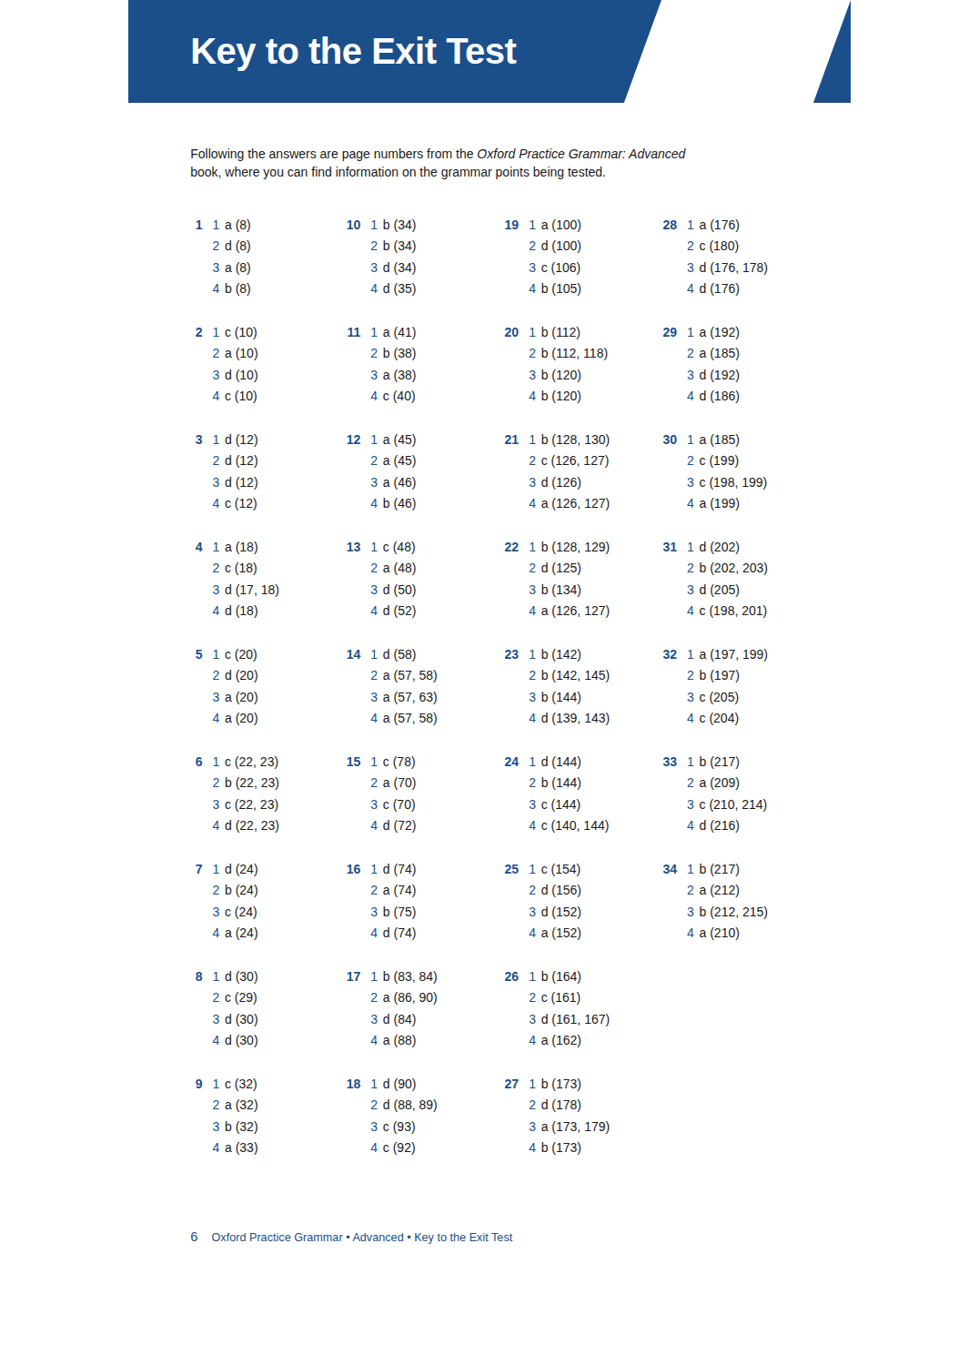Key to the Exit Test
Following the answers are page numbers from the Oxford Practice Grammar: Advanced book, where you can find information on the grammar points being tested.
11 a (8) 2 d (8) 3 a (8) 4 b (8)
21 c (10) 2 a (10) 3 d (10) 4 c (10)
31 d (12) 2 d (12) 3 d (12) 4 c (12)
41 a (18) 2 c (18) 3 d (17, 18) 4 d (18)
51 c (20) 2 d (20) 3 a (20) 4 a (20)
61 c (22, 23) 2 b (22, 23) 3 c (22, 23) 4 d (22, 23)
71 d (24) 2 b (24) 3 c (24) 4 a (24)
81 d (30) 2 c (29) 3 d (30) 4 d (30)
91 c (32) 2 a (32) 3 b (32) 4 a (33)
101 b (34) 2 b (34) 3 d (34) 4 d (35)
111 a (41) 2 b (38) 3 a (38) 4 c (40)
121 a (45) 2 a (45) 3 a (46) 4 b (46)
131 c (48) 2 a (48) 3 d (50) 4 d (52)
141 d (58) 2 a (57, 58) 3 a (57, 63) 4 a (57, 58)
151 c (78) 2 a (70) 3 c (70) 4 d (72)
161 d (74) 2 a (74) 3 b (75) 4 d (74)
171 b (83, 84) 2 a (86, 90) 3 d (84) 4 a (88)
181 d (90) 2 d (88, 89) 3 c (93) 4 c (92)
191 a (100) 2 d (100) 3 c (106) 4 b (105)
201 b (112) 2 b (112, 118) 3 b (120) 4 b (120)
211 b (128, 130) 2 c (126, 127) 3 d (126) 4 a (126, 127)
221 b (128, 129) 2 d (125) 3 b (134) 4 a (126, 127)
231 b (142) 2 b (142, 145) 3 b (144) 4 d (139, 143)
241 d (144) 2 b (144) 3 c (144) 4 c (140, 144)
251 c (154) 2 d (156) 3 d (152) 4 a (152)
261 b (164) 2 c (161) 3 d (161, 167) 4 a (162)
271 b (173) 2 d (178) 3 a (173, 179) 4 b (173)
281 a (176) 2 c (180) 3 d (176, 178) 4 d (176)
291 a (192) 2 a (185) 3 d (192) 4 d (186)
301 a (185) 2 c (199) 3 c (198, 199) 4 a (199)
311 d (202) 2 b (202, 203) 3 d (205) 4 c (198, 201)
321 a (197, 199) 2 b (197) 3 c (205) 4 c (204)
331 b (217) 2 a (209) 3 c (210, 214) 4 d (216)
341 b (217) 2 a (212) 3 b (212, 215) 4 a (210)
6 Oxford Practice Grammar • Advanced • Key to the Exit Test